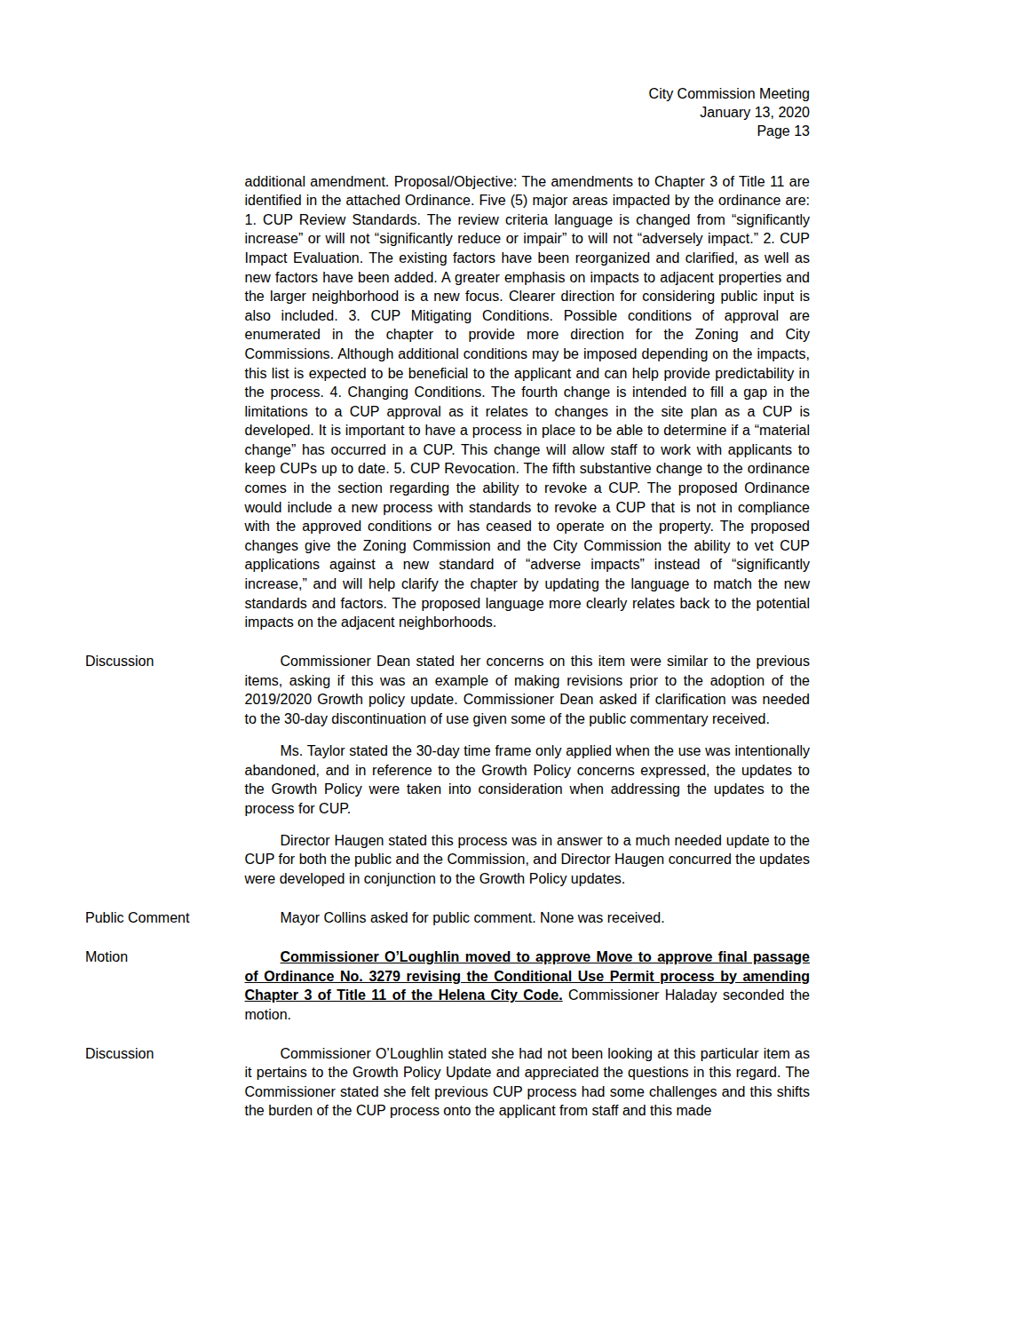City Commission Meeting
January 13, 2020
Page 13
additional amendment. Proposal/Objective: The amendments to Chapter 3 of Title 11 are identified in the attached Ordinance. Five (5) major areas impacted by the ordinance are: 1. CUP Review Standards. The review criteria language is changed from “significantly increase” or will not “significantly reduce or impair” to will not “adversely impact.” 2. CUP Impact Evaluation. The existing factors have been reorganized and clarified, as well as new factors have been added. A greater emphasis on impacts to adjacent properties and the larger neighborhood is a new focus. Clearer direction for considering public input is also included. 3. CUP Mitigating Conditions. Possible conditions of approval are enumerated in the chapter to provide more direction for the Zoning and City Commissions. Although additional conditions may be imposed depending on the impacts, this list is expected to be beneficial to the applicant and can help provide predictability in the process. 4. Changing Conditions. The fourth change is intended to fill a gap in the limitations to a CUP approval as it relates to changes in the site plan as a CUP is developed. It is important to have a process in place to be able to determine if a “material change” has occurred in a CUP. This change will allow staff to work with applicants to keep CUPs up to date. 5. CUP Revocation. The fifth substantive change to the ordinance comes in the section regarding the ability to revoke a CUP. The proposed Ordinance would include a new process with standards to revoke a CUP that is not in compliance with the approved conditions or has ceased to operate on the property. The proposed changes give the Zoning Commission and the City Commission the ability to vet CUP applications against a new standard of “adverse impacts” instead of “significantly increase,” and will help clarify the chapter by updating the language to match the new standards and factors. The proposed language more clearly relates back to the potential impacts on the adjacent neighborhoods.
Discussion
Commissioner Dean stated her concerns on this item were similar to the previous items, asking if this was an example of making revisions prior to the adoption of the 2019/2020 Growth policy update. Commissioner Dean asked if clarification was needed to the 30-day discontinuation of use given some of the public commentary received.
Ms. Taylor stated the 30-day time frame only applied when the use was intentionally abandoned, and in reference to the Growth Policy concerns expressed, the updates to the Growth Policy were taken into consideration when addressing the updates to the process for CUP.
Director Haugen stated this process was in answer to a much needed update to the CUP for both the public and the Commission, and Director Haugen concurred the updates were developed in conjunction to the Growth Policy updates.
Public Comment
Mayor Collins asked for public comment. None was received.
Motion
Commissioner O’Loughlin moved to approve Move to approve final passage of Ordinance No. 3279 revising the Conditional Use Permit process by amending Chapter 3 of Title 11 of the Helena City Code. Commissioner Haladay seconded the motion.
Discussion
Commissioner O’Loughlin stated she had not been looking at this particular item as it pertains to the Growth Policy Update and appreciated the questions in this regard. The Commissioner stated she felt previous CUP process had some challenges and this shifts the burden of the CUP process onto the applicant from staff and this made